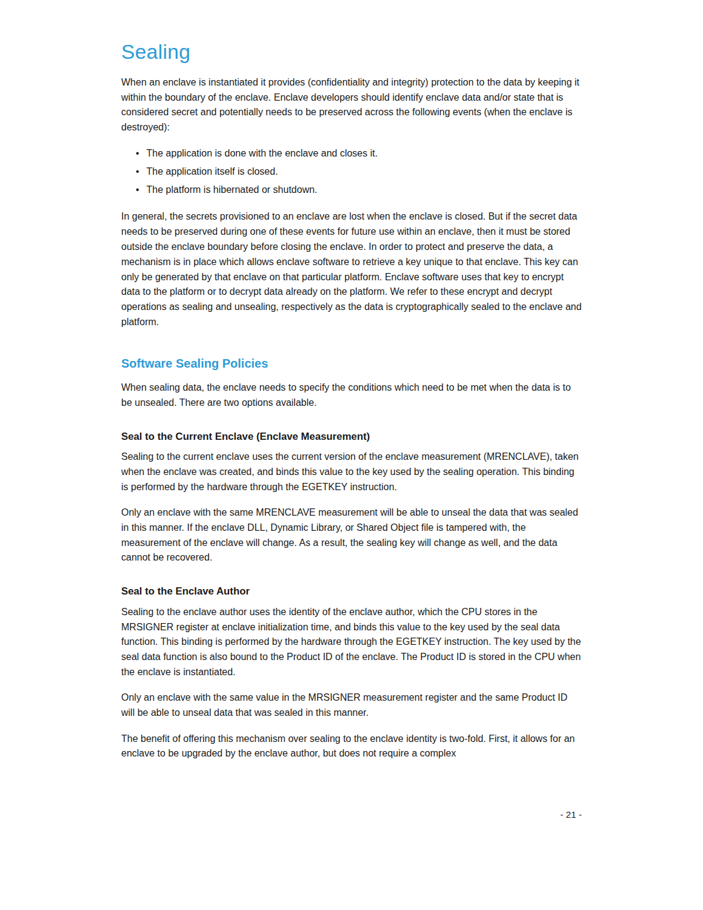Sealing
When an enclave is instantiated it provides (confidentiality and integrity) protection to the data by keeping it within the boundary of the enclave. Enclave developers should identify enclave data and/or state that is considered secret and potentially needs to be preserved across the following events (when the enclave is destroyed):
The application is done with the enclave and closes it.
The application itself is closed.
The platform is hibernated or shutdown.
In general, the secrets provisioned to an enclave are lost when the enclave is closed. But if the secret data needs to be preserved during one of these events for future use within an enclave, then it must be stored outside the enclave boundary before closing the enclave. In order to protect and preserve the data, a mechanism is in place which allows enclave software to retrieve a key unique to that enclave. This key can only be generated by that enclave on that particular platform. Enclave software uses that key to encrypt data to the platform or to decrypt data already on the platform. We refer to these encrypt and decrypt operations as sealing and unsealing, respectively as the data is cryptographically sealed to the enclave and platform.
Software Sealing Policies
When sealing data, the enclave needs to specify the conditions which need to be met when the data is to be unsealed. There are two options available.
Seal to the Current Enclave (Enclave Measurement)
Sealing to the current enclave uses the current version of the enclave measurement (MRENCLAVE), taken when the enclave was created, and binds this value to the key used by the sealing operation. This binding is performed by the hardware through the EGETKEY instruction.
Only an enclave with the same MRENCLAVE measurement will be able to unseal the data that was sealed in this manner. If the enclave DLL, Dynamic Library, or Shared Object file is tampered with, the measurement of the enclave will change. As a result, the sealing key will change as well, and the data cannot be recovered.
Seal to the Enclave Author
Sealing to the enclave author uses the identity of the enclave author, which the CPU stores in the MRSIGNER register at enclave initialization time, and binds this value to the key used by the seal data function. This binding is performed by the hardware through the EGETKEY instruction. The key used by the seal data function is also bound to the Product ID of the enclave. The Product ID is stored in the CPU when the enclave is instantiated.
Only an enclave with the same value in the MRSIGNER measurement register and the same Product ID will be able to unseal data that was sealed in this manner.
The benefit of offering this mechanism over sealing to the enclave identity is two-fold. First, it allows for an enclave to be upgraded by the enclave author, but does not require a complex
- 21 -